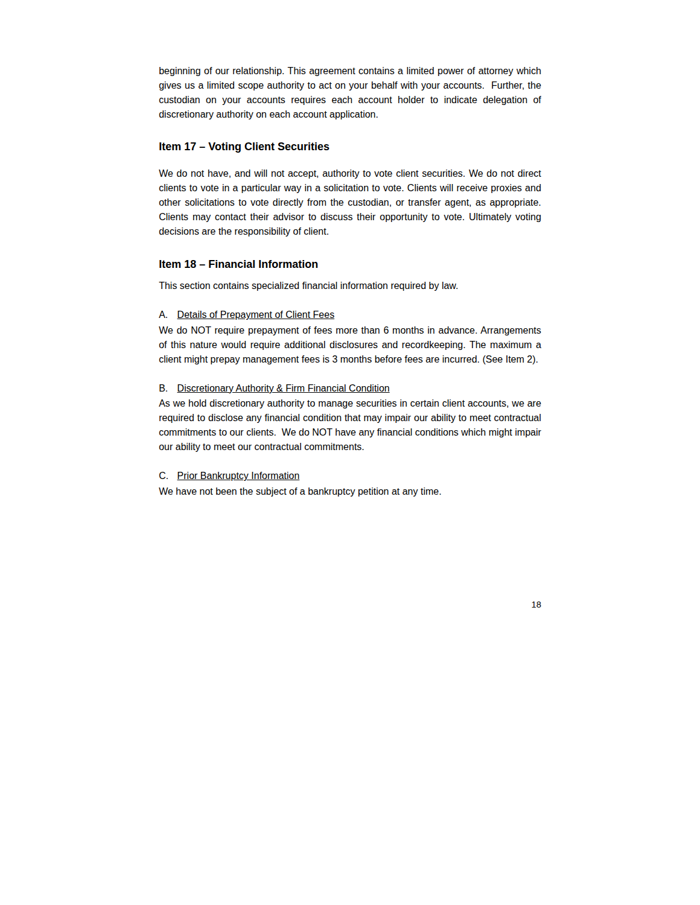beginning of our relationship. This agreement contains a limited power of attorney which gives us a limited scope authority to act on your behalf with your accounts. Further, the custodian on your accounts requires each account holder to indicate delegation of discretionary authority on each account application.
Item 17 – Voting Client Securities
We do not have, and will not accept, authority to vote client securities. We do not direct clients to vote in a particular way in a solicitation to vote. Clients will receive proxies and other solicitations to vote directly from the custodian, or transfer agent, as appropriate. Clients may contact their advisor to discuss their opportunity to vote. Ultimately voting decisions are the responsibility of client.
Item 18 – Financial Information
This section contains specialized financial information required by law.
A. Details of Prepayment of Client Fees
We do NOT require prepayment of fees more than 6 months in advance. Arrangements of this nature would require additional disclosures and recordkeeping. The maximum a client might prepay management fees is 3 months before fees are incurred. (See Item 2).
B. Discretionary Authority & Firm Financial Condition
As we hold discretionary authority to manage securities in certain client accounts, we are required to disclose any financial condition that may impair our ability to meet contractual commitments to our clients. We do NOT have any financial conditions which might impair our ability to meet our contractual commitments.
C. Prior Bankruptcy Information
We have not been the subject of a bankruptcy petition at any time.
18